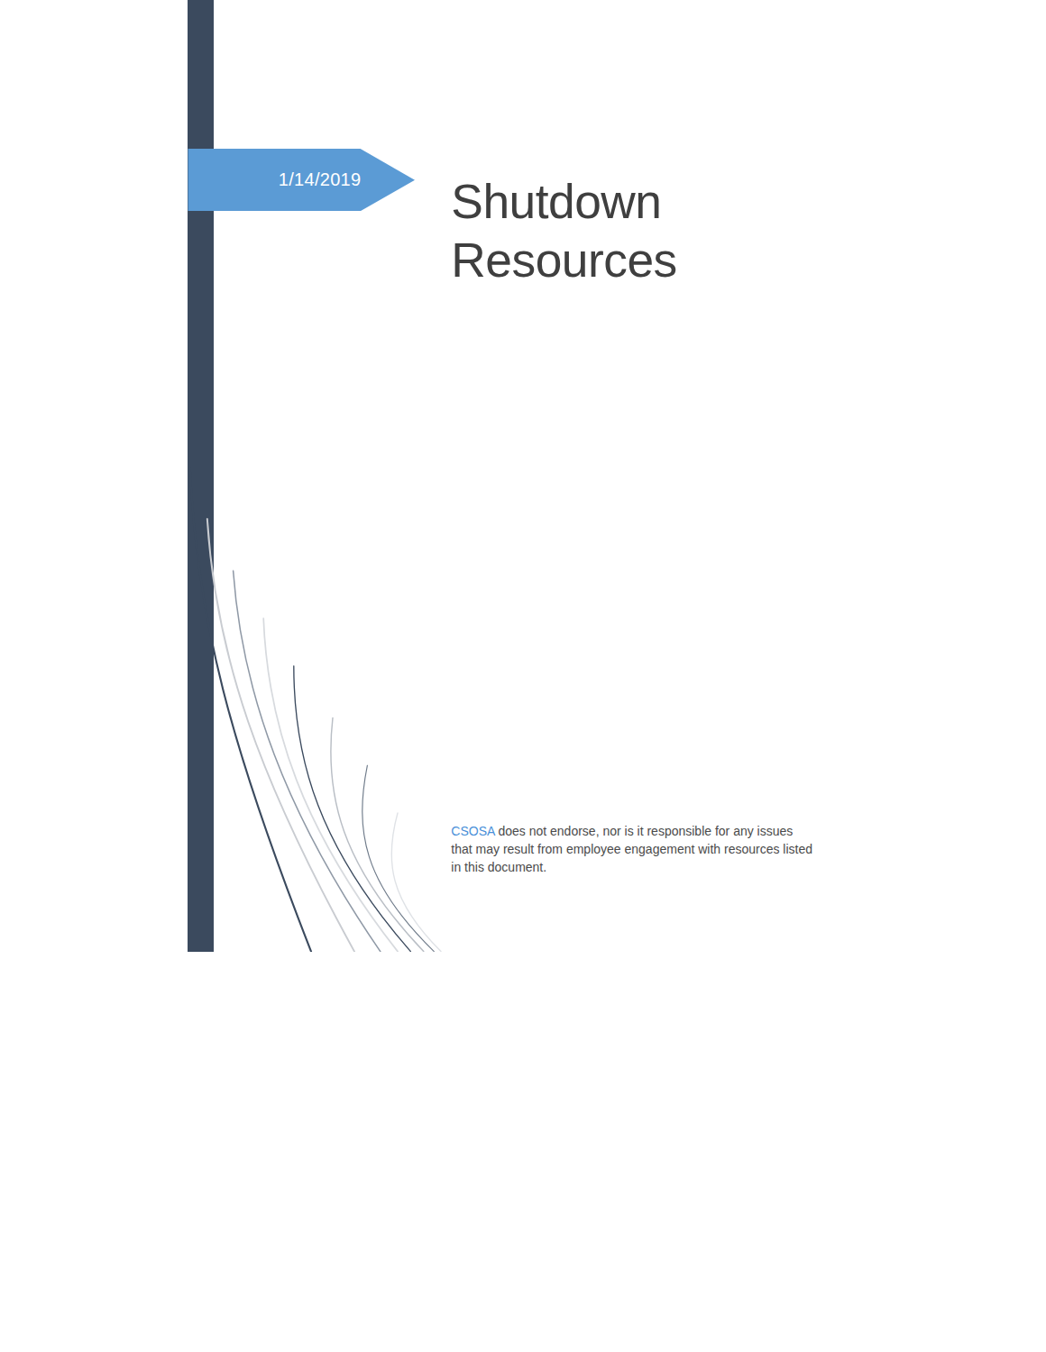1/14/2019
Shutdown
Resources
CSOSA does not endorse, nor is it responsible for any issues that may result from employee engagement with resources listed in this document.